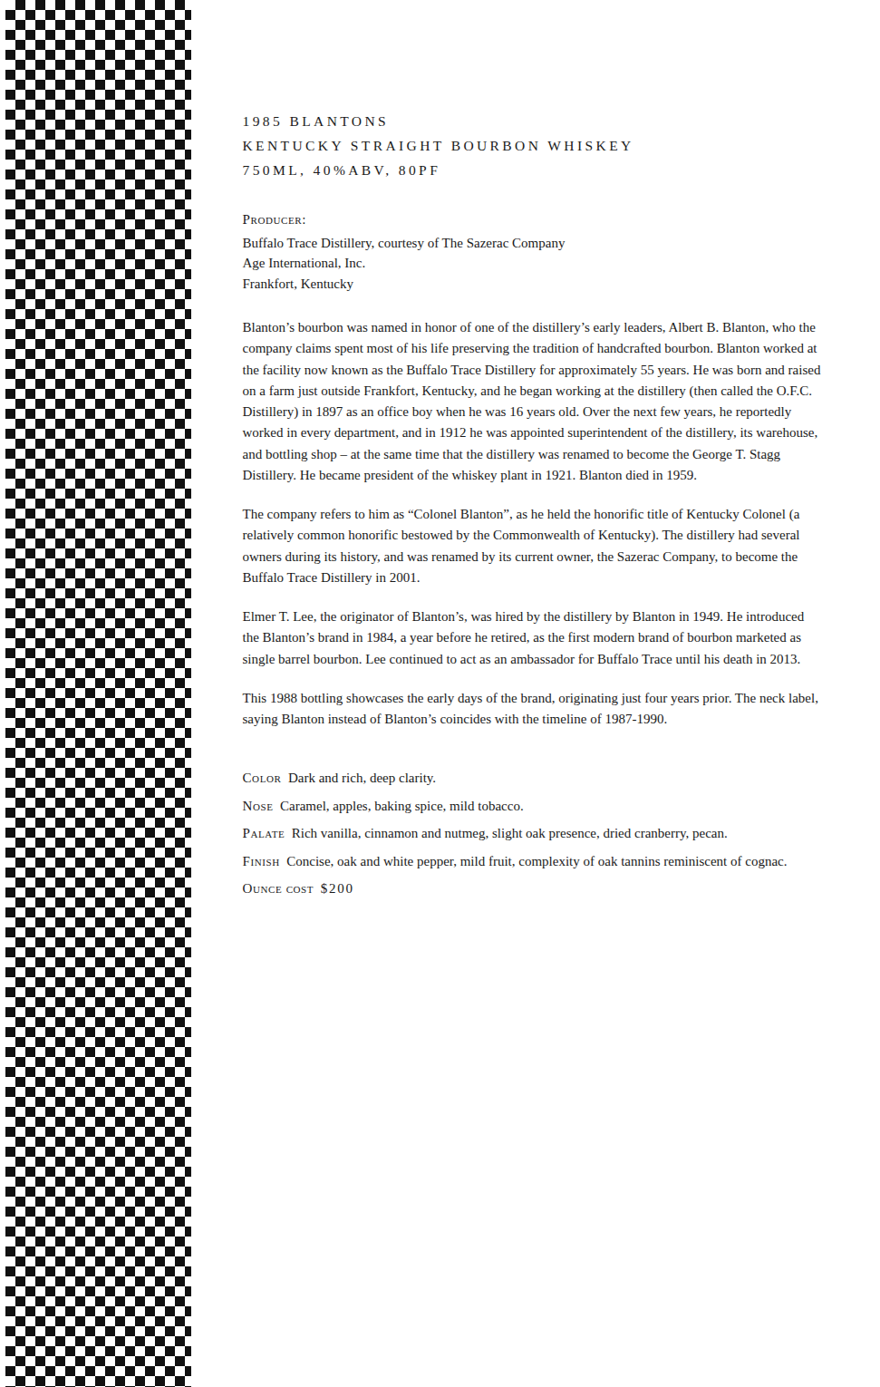1985 Blantons
Kentucky Straight Bourbon Whiskey
750ml, 40%abv, 80pf
Producer:
Buffalo Trace Distillery, courtesy of The Sazerac Company
Age International, Inc.
Frankfort, Kentucky
Blanton’s bourbon was named in honor of one of the distillery’s early leaders, Albert B. Blanton, who the company claims spent most of his life preserving the tradition of handcrafted bourbon. Blanton worked at the facility now known as the Buffalo Trace Distillery for approximately 55 years. He was born and raised on a farm just outside Frankfort, Kentucky, and he began working at the distillery (then called the O.F.C. Distillery) in 1897 as an office boy when he was 16 years old. Over the next few years, he reportedly worked in every department, and in 1912 he was appointed superintendent of the distillery, its warehouse, and bottling shop – at the same time that the distillery was renamed to become the George T. Stagg Distillery. He became president of the whiskey plant in 1921. Blanton died in 1959.
The company refers to him as “Colonel Blanton”, as he held the honorific title of Kentucky Colonel (a relatively common honorific bestowed by the Commonwealth of Kentucky). The distillery had several owners during its history, and was renamed by its current owner, the Sazerac Company, to become the Buffalo Trace Distillery in 2001.
Elmer T. Lee, the originator of Blanton’s, was hired by the distillery by Blanton in 1949. He introduced the Blanton’s brand in 1984, a year before he retired, as the first modern brand of bourbon marketed as single barrel bourbon. Lee continued to act as an ambassador for Buffalo Trace until his death in 2013.
This 1988 bottling showcases the early days of the brand, originating just four years prior. The neck label, saying Blanton instead of Blanton’s coincides with the timeline of 1987-1990.
Color Dark and rich, deep clarity.
Nose Caramel, apples, baking spice, mild tobacco.
Palate Rich vanilla, cinnamon and nutmeg, slight oak presence, dried cranberry, pecan.
Finish Concise, oak and white pepper, mild fruit, complexity of oak tannins reminiscent of cognac.
Ounce cost $200